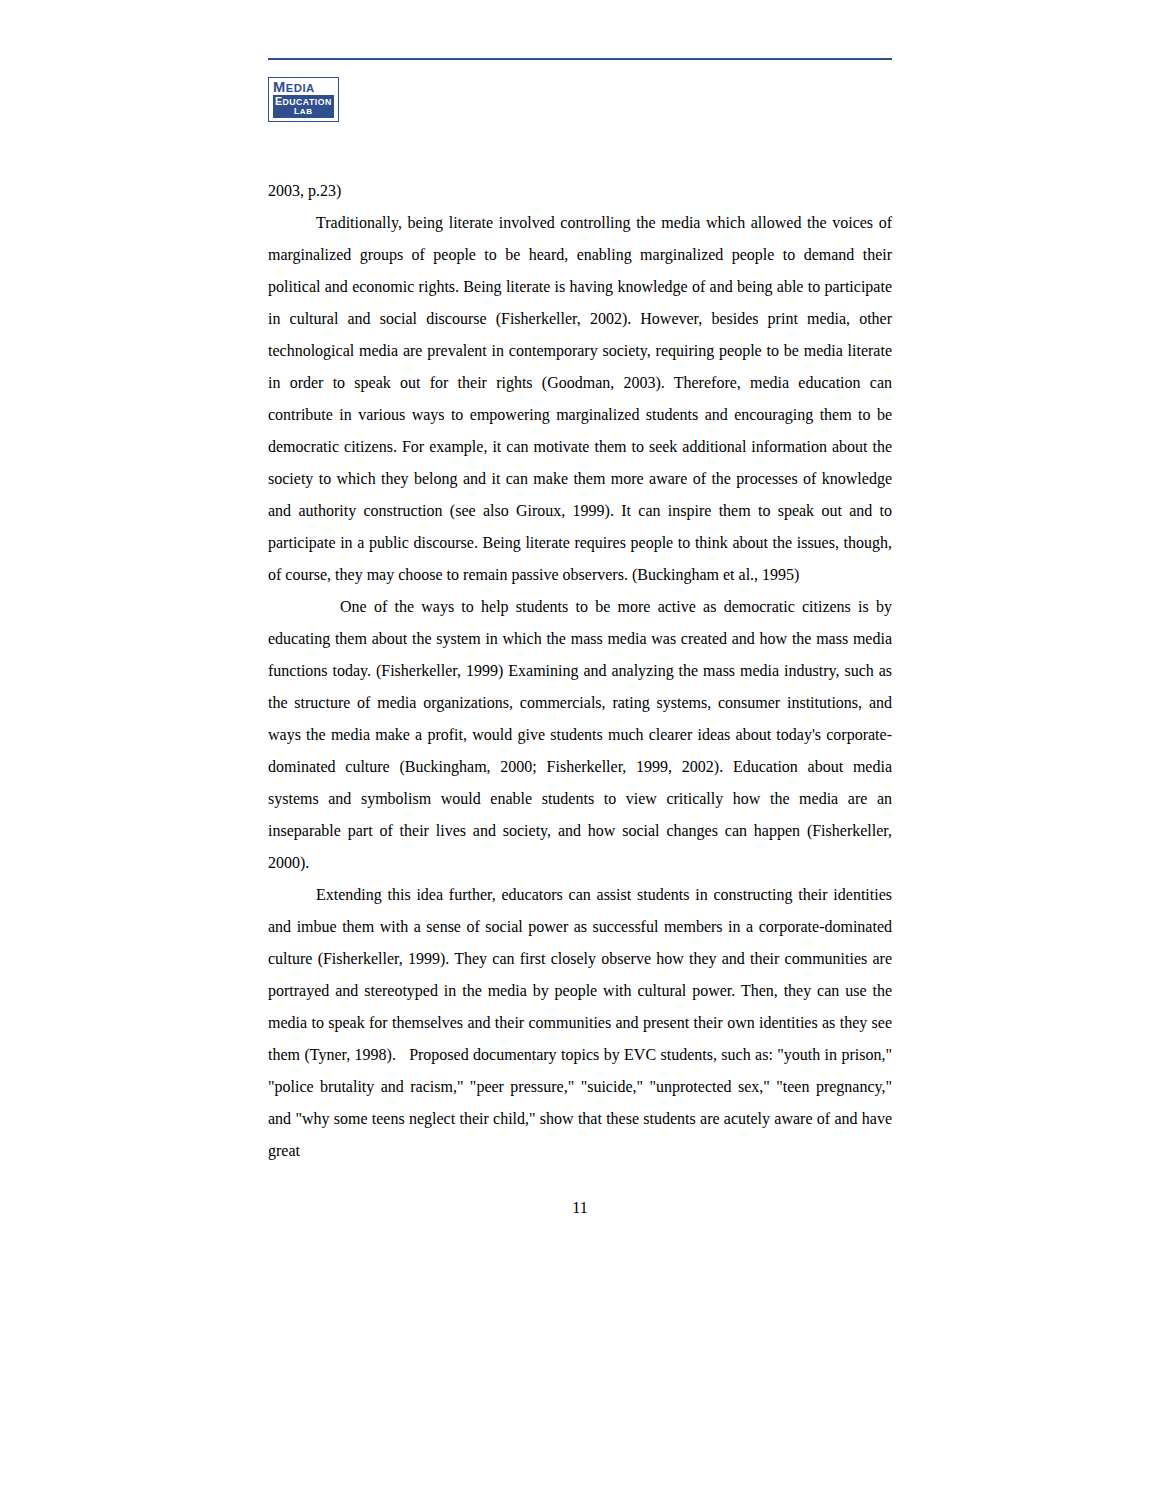MEDIA EDUCATION
LAB
2003, p.23)
Traditionally, being literate involved controlling the media which allowed the voices of marginalized groups of people to be heard, enabling marginalized people to demand their political and economic rights. Being literate is having knowledge of and being able to participate in cultural and social discourse (Fisherkeller, 2002). However, besides print media, other technological media are prevalent in contemporary society, requiring people to be media literate in order to speak out for their rights (Goodman, 2003). Therefore, media education can contribute in various ways to empowering marginalized students and encouraging them to be democratic citizens. For example, it can motivate them to seek additional information about the society to which they belong and it can make them more aware of the processes of knowledge and authority construction (see also Giroux, 1999). It can inspire them to speak out and to participate in a public discourse. Being literate requires people to think about the issues, though, of course, they may choose to remain passive observers. (Buckingham et al., 1995)
One of the ways to help students to be more active as democratic citizens is by educating them about the system in which the mass media was created and how the mass media functions today. (Fisherkeller, 1999) Examining and analyzing the mass media industry, such as the structure of media organizations, commercials, rating systems, consumer institutions, and ways the media make a profit, would give students much clearer ideas about today's corporate-dominated culture (Buckingham, 2000; Fisherkeller, 1999, 2002). Education about media systems and symbolism would enable students to view critically how the media are an inseparable part of their lives and society, and how social changes can happen (Fisherkeller, 2000).
Extending this idea further, educators can assist students in constructing their identities and imbue them with a sense of social power as successful members in a corporate-dominated culture (Fisherkeller, 1999). They can first closely observe how they and their communities are portrayed and stereotyped in the media by people with cultural power. Then, they can use the media to speak for themselves and their communities and present their own identities as they see them (Tyner, 1998). Proposed documentary topics by EVC students, such as: "youth in prison," "police brutality and racism," "peer pressure," "suicide," "unprotected sex," "teen pregnancy," and "why some teens neglect their child," show that these students are acutely aware of and have great
11